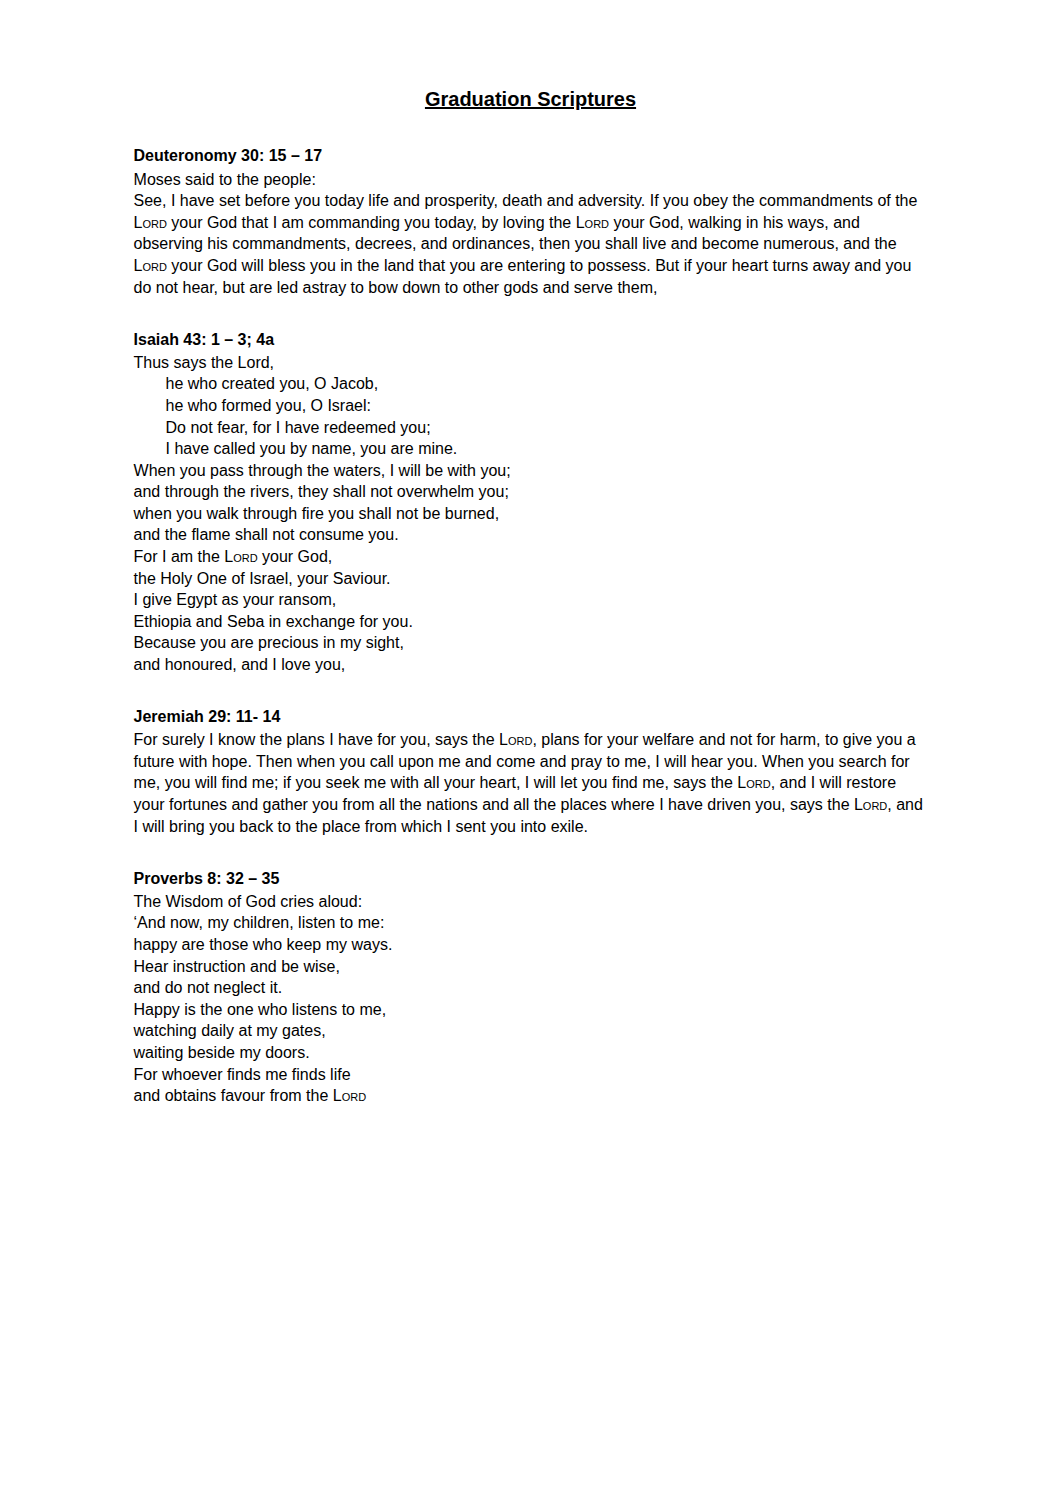Graduation Scriptures
Deuteronomy 30: 15 – 17
Moses said to the people:
See, I have set before you today life and prosperity, death and adversity. If you obey the commandments of the Lord your God that I am commanding you today, by loving the Lord your God, walking in his ways, and observing his commandments, decrees, and ordinances, then you shall live and become numerous, and the Lord your God will bless you in the land that you are entering to possess. But if your heart turns away and you do not hear, but are led astray to bow down to other gods and serve them,
Isaiah 43: 1 – 3; 4a
Thus says the Lord,
he who created you, O Jacob,
he who formed you, O Israel:
Do not fear, for I have redeemed you;
I have called you by name, you are mine.
When you pass through the waters, I will be with you;
and through the rivers, they shall not overwhelm you;
when you walk through fire you shall not be burned,
and the flame shall not consume you.
For I am the Lord your God,
the Holy One of Israel, your Saviour.
I give Egypt as your ransom,
Ethiopia and Seba in exchange for you.
Because you are precious in my sight,
and honoured, and I love you,
Jeremiah 29: 11- 14
For surely I know the plans I have for you, says the Lord, plans for your welfare and not for harm, to give you a future with hope. Then when you call upon me and come and pray to me, I will hear you. When you search for me, you will find me; if you seek me with all your heart, I will let you find me, says the Lord, and I will restore your fortunes and gather you from all the nations and all the places where I have driven you, says the Lord, and I will bring you back to the place from which I sent you into exile.
Proverbs 8: 32 – 35
The Wisdom of God cries aloud:
‘And now, my children, listen to me:
happy are those who keep my ways.
Hear instruction and be wise,
and do not neglect it.
Happy is the one who listens to me,
watching daily at my gates,
waiting beside my doors.
For whoever finds me finds life
and obtains favour from the Lord